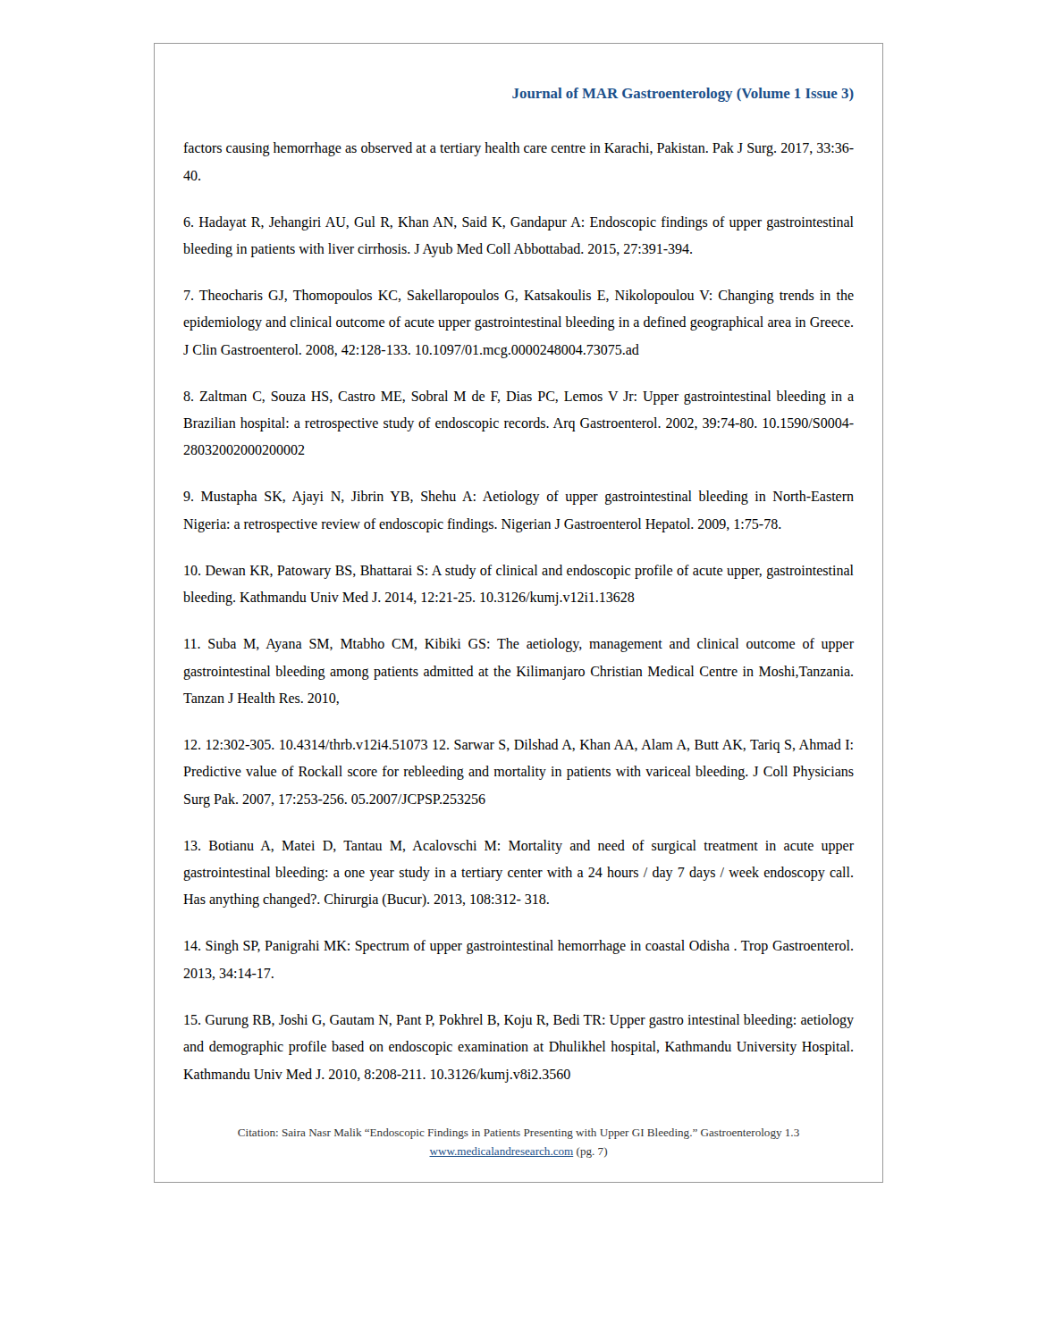Journal of MAR Gastroenterology (Volume 1 Issue 3)
factors causing hemorrhage as observed at a tertiary health care centre in Karachi, Pakistan. Pak J Surg. 2017, 33:36-40.
6. Hadayat R, Jehangiri AU, Gul R, Khan AN, Said K, Gandapur A: Endoscopic findings of upper gastrointestinal bleeding in patients with liver cirrhosis. J Ayub Med Coll Abbottabad. 2015, 27:391-394.
7. Theocharis GJ, Thomopoulos KC, Sakellaropoulos G, Katsakoulis E, Nikolopoulou V: Changing trends in the epidemiology and clinical outcome of acute upper gastrointestinal bleeding in a defined geographical area in Greece. J Clin Gastroenterol. 2008, 42:128-133. 10.1097/01.mcg.0000248004.73075.ad
8. Zaltman C, Souza HS, Castro ME, Sobral M de F, Dias PC, Lemos V Jr: Upper gastrointestinal bleeding in a Brazilian hospital: a retrospective study of endoscopic records. Arq Gastroenterol. 2002, 39:74-80. 10.1590/S0004-28032002000200002
9. Mustapha SK, Ajayi N, Jibrin YB, Shehu A: Aetiology of upper gastrointestinal bleeding in North-Eastern Nigeria: a retrospective review of endoscopic findings. Nigerian J Gastroenterol Hepatol. 2009, 1:75-78.
10. Dewan KR, Patowary BS, Bhattarai S: A study of clinical and endoscopic profile of acute upper, gastrointestinal bleeding. Kathmandu Univ Med J. 2014, 12:21-25. 10.3126/kumj.v12i1.13628
11. Suba M, Ayana SM, Mtabho CM, Kibiki GS: The aetiology, management and clinical outcome of upper gastrointestinal bleeding among patients admitted at the Kilimanjaro Christian Medical Centre in Moshi,Tanzania. Tanzan J Health Res. 2010,
12. 12:302-305. 10.4314/thrb.v12i4.51073 12. Sarwar S, Dilshad A, Khan AA, Alam A, Butt AK, Tariq S, Ahmad I: Predictive value of Rockall score for rebleeding and mortality in patients with variceal bleeding. J Coll Physicians Surg Pak. 2007, 17:253-256. 05.2007/JCPSP.253256
13. Botianu A, Matei D, Tantau M, Acalovschi M: Mortality and need of surgical treatment in acute upper gastrointestinal bleeding: a one year study in a tertiary center with a 24 hours / day 7 days / week endoscopy call. Has anything changed?. Chirurgia (Bucur). 2013, 108:312- 318.
14. Singh SP, Panigrahi MK: Spectrum of upper gastrointestinal hemorrhage in coastal Odisha . Trop Gastroenterol. 2013, 34:14-17.
15. Gurung RB, Joshi G, Gautam N, Pant P, Pokhrel B, Koju R, Bedi TR: Upper gastro intestinal bleeding: aetiology and demographic profile based on endoscopic examination at Dhulikhel hospital, Kathmandu University Hospital. Kathmandu Univ Med J. 2010, 8:208-211. 10.3126/kumj.v8i2.3560
Citation: Saira Nasr Malik “Endoscopic Findings in Patients Presenting with Upper GI Bleeding.” Gastroenterology 1.3
www.medicalandresearch.com (pg. 7)